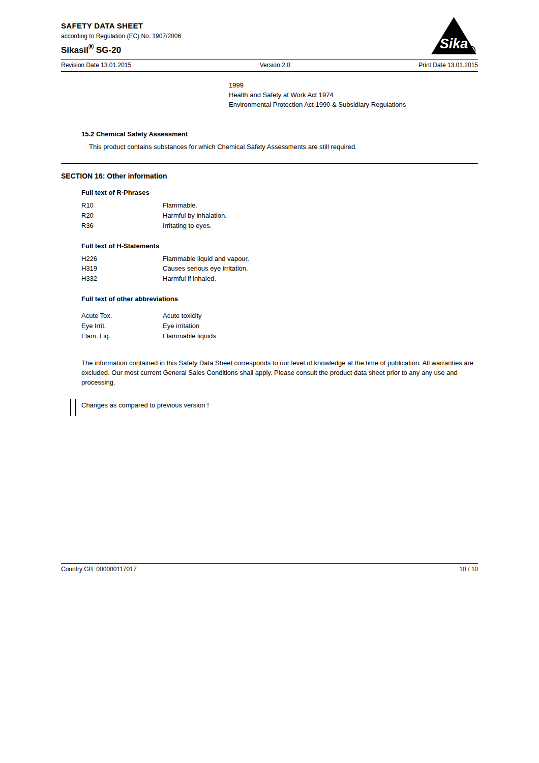Sika R
SAFETY DATA SHEET
according to Regulation (EC) No. 1907/2006
Sikasil® SG-20
Revision Date 13.01.2015 Version 2.0 Print Date 13.01.2015
1999
Health and Safety at Work Act 1974
Environmental Protection Act 1990 & Subsidiary Regulations
15.2 Chemical Safety Assessment
This product contains substances for which Chemical Safety Assessments are still required.
SECTION 16: Other information
Full text of R-Phrases
| R10 | Flammable. |
| R20 | Harmful by inhalation. |
| R36 | Irritating to eyes. |
Full text of H-Statements
| H226 | Flammable liquid and vapour. |
| H319 | Causes serious eye irritation. |
| H332 | Harmful if inhaled. |
Full text of other abbreviations
| Acute Tox. | Acute toxicity |
| Eye Irrit. | Eye irritation |
| Flam. Liq. | Flammable liquids |
The information contained in this Safety Data Sheet corresponds to our level of knowledge at the time of publication. All warranties are excluded. Our most current General Sales Conditions shall apply. Please consult the product data sheet prior to any any use and processing.
Changes as compared to previous version !
Country GB 000000117017 10 / 10